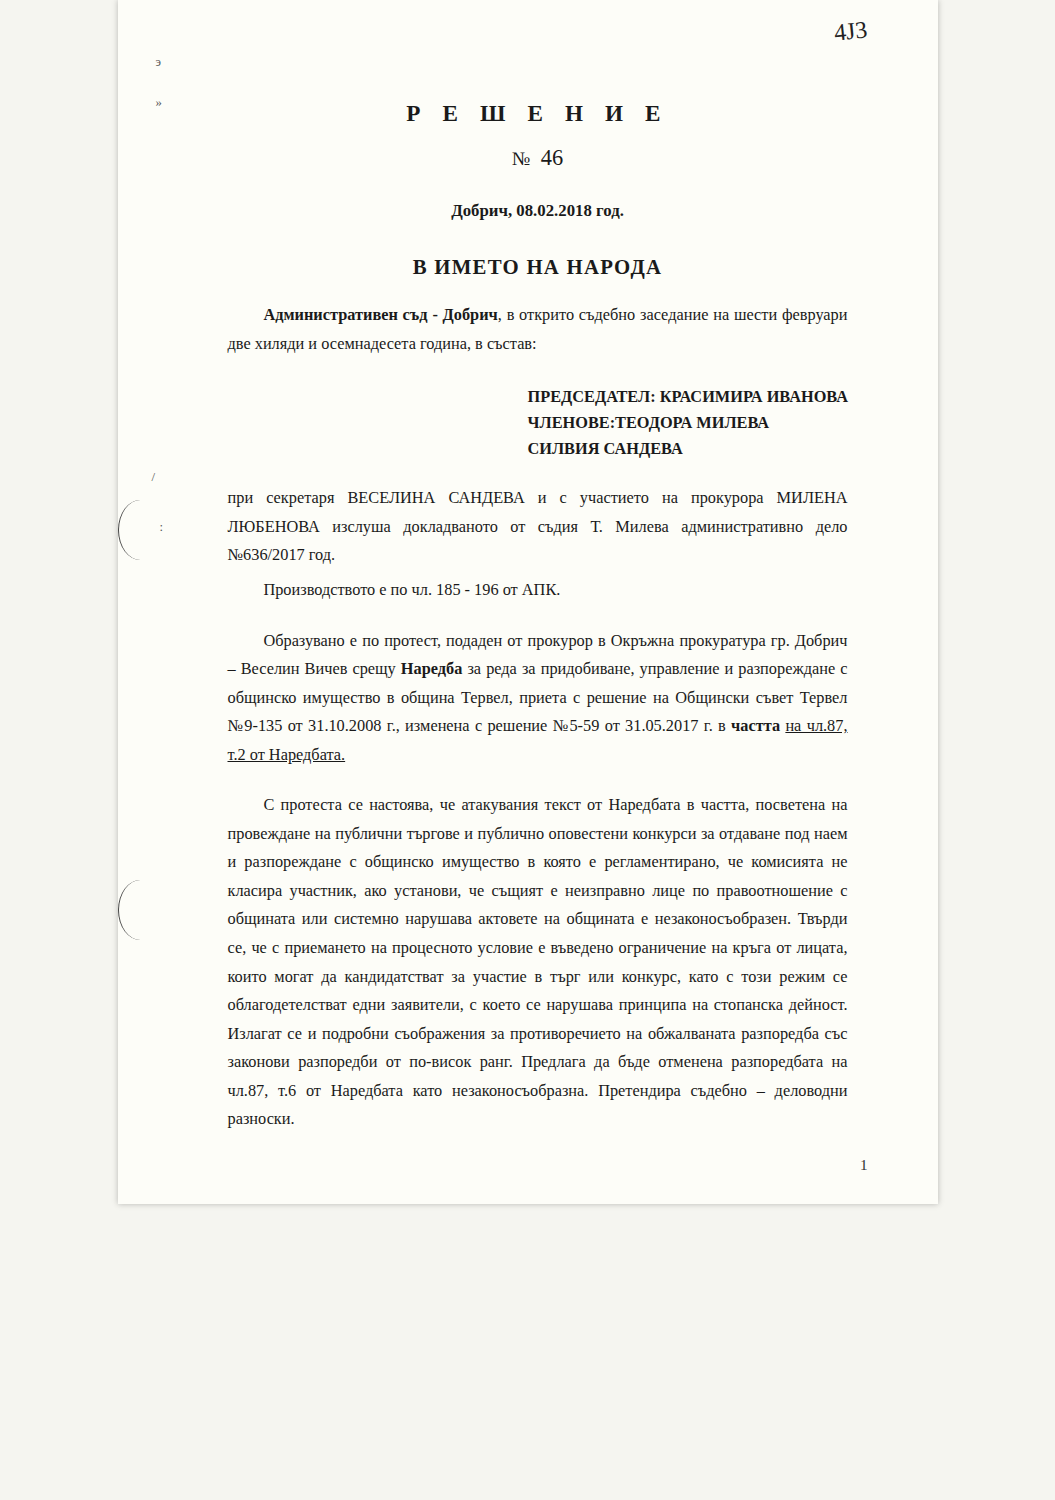4J3
э » / :
Р Е Ш Е Н И Е
№ 46
Добрич, 08.02.2018 год.
В ИМЕТО НА НАРОДА
Административен съд - Добрич, в открито съдебно заседание на шести февруари две хиляди и осемнадесета година, в състав:
ПРЕДСЕДАТЕЛ: КРАСИМИРА ИВАНОВА
ЧЛЕНОВЕ:ТЕОДОРА МИЛЕВА
СИЛВИЯ САНДЕВА
при секретаря ВЕСЕЛИНА САНДЕВА и с участието на прокурора МИЛЕНА ЛЮБЕНОВА изслуша докладваното от съдия Т. Милева административно дело №636/2017 год.
Производството е по чл. 185 - 196 от АПК.
Образувано е по протест, подаден от прокурор в Окръжна прокуратура гр. Добрич – Веселин Вичев срещу Наредба за реда за придобиване, управление и разпореждане с общинско имущество в община Тервел, приета с решение на Общински съвет Тервел №9-135 от 31.10.2008 г., изменена с решение №5-59 от 31.05.2017 г. в частта на чл.87, т.2 от Наредбата.
С протеста се настоява, че атакувания текст от Наредбата в частта, посветена на провеждане на публични търгове и публично оповестени конкурси за отдаване под наем и разпореждане с общинско имущество в която е регламентирано, че комисията не класира участник, ако установи, че същият е неизправно лице по правоотношение с общината или системно нарушава актовете на общината е незаконосъобразен. Твърди се, че с приемането на процесното условие е въведено ограничение на кръга от лицата, които могат да кандидатстват за участие в търг или конкурс, като с този режим се облагодетелстват едни заявители, с което се нарушава принципа на стопанска дейност. Излагат се и подробни съображения за противоречието на обжалваната разпоредба със законови разпоредби от по-висок ранг. Предлага да бъде отменена разпоредбата на чл.87, т.6 от Наредбата като незаконосъобразна. Претендира съдебно – деловодни разноски.
1